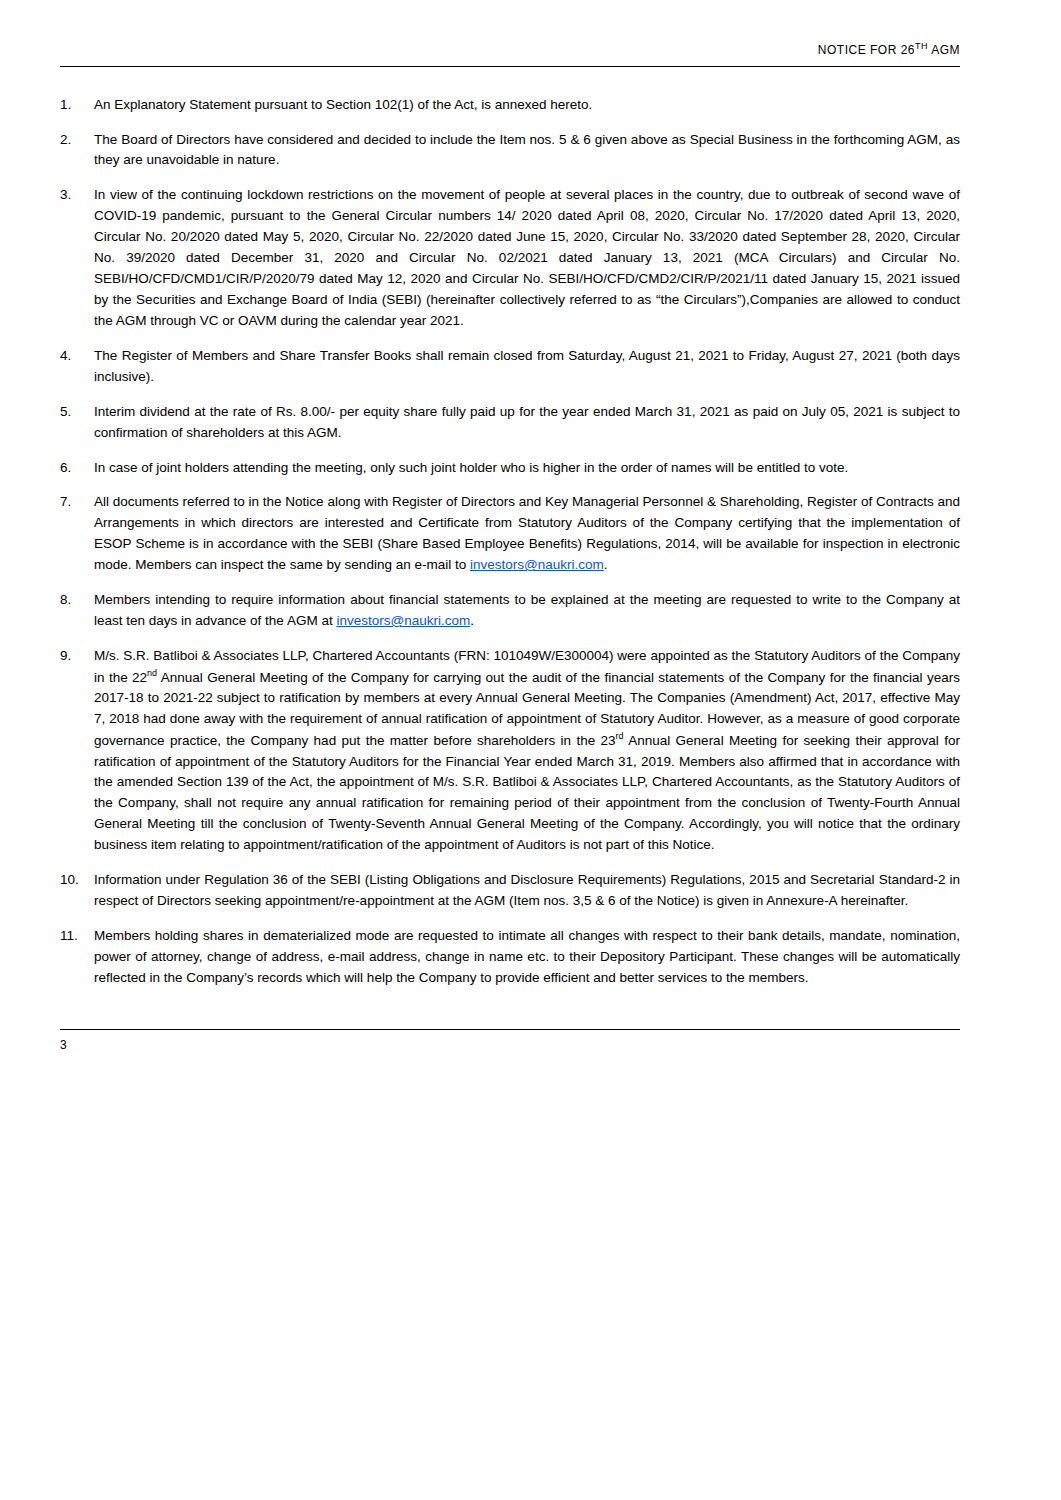NOTICE FOR 26TH AGM
An Explanatory Statement pursuant to Section 102(1) of the Act, is annexed hereto.
The Board of Directors have considered and decided to include the Item nos. 5 & 6 given above as Special Business in the forthcoming AGM, as they are unavoidable in nature.
In view of the continuing lockdown restrictions on the movement of people at several places in the country, due to outbreak of second wave of COVID-19 pandemic, pursuant to the General Circular numbers 14/ 2020 dated April 08, 2020, Circular No. 17/2020 dated April 13, 2020, Circular No. 20/2020 dated May 5, 2020, Circular No. 22/2020 dated June 15, 2020, Circular No. 33/2020 dated September 28, 2020, Circular No. 39/2020 dated December 31, 2020 and Circular No. 02/2021 dated January 13, 2021 (MCA Circulars) and Circular No. SEBI/HO/CFD/CMD1/CIR/P/2020/79 dated May 12, 2020 and Circular No. SEBI/HO/CFD/CMD2/CIR/P/2021/11 dated January 15, 2021 issued by the Securities and Exchange Board of India (SEBI) (hereinafter collectively referred to as “the Circulars”),Companies are allowed to conduct the AGM through VC or OAVM during the calendar year 2021.
The Register of Members and Share Transfer Books shall remain closed from Saturday, August 21, 2021 to Friday, August 27, 2021 (both days inclusive).
Interim dividend at the rate of Rs. 8.00/- per equity share fully paid up for the year ended March 31, 2021 as paid on July 05, 2021 is subject to confirmation of shareholders at this AGM.
In case of joint holders attending the meeting, only such joint holder who is higher in the order of names will be entitled to vote.
All documents referred to in the Notice along with Register of Directors and Key Managerial Personnel & Shareholding, Register of Contracts and Arrangements in which directors are interested and Certificate from Statutory Auditors of the Company certifying that the implementation of ESOP Scheme is in accordance with the SEBI (Share Based Employee Benefits) Regulations, 2014, will be available for inspection in electronic mode. Members can inspect the same by sending an e-mail to investors@naukri.com.
Members intending to require information about financial statements to be explained at the meeting are requested to write to the Company at least ten days in advance of the AGM at investors@naukri.com.
M/s. S.R. Batliboi & Associates LLP, Chartered Accountants (FRN: 101049W/E300004) were appointed as the Statutory Auditors of the Company in the 22nd Annual General Meeting of the Company for carrying out the audit of the financial statements of the Company for the financial years 2017-18 to 2021-22 subject to ratification by members at every Annual General Meeting. The Companies (Amendment) Act, 2017, effective May 7, 2018 had done away with the requirement of annual ratification of appointment of Statutory Auditor. However, as a measure of good corporate governance practice, the Company had put the matter before shareholders in the 23rd Annual General Meeting for seeking their approval for ratification of appointment of the Statutory Auditors for the Financial Year ended March 31, 2019. Members also affirmed that in accordance with the amended Section 139 of the Act, the appointment of M/s. S.R. Batliboi & Associates LLP, Chartered Accountants, as the Statutory Auditors of the Company, shall not require any annual ratification for remaining period of their appointment from the conclusion of Twenty-Fourth Annual General Meeting till the conclusion of Twenty-Seventh Annual General Meeting of the Company. Accordingly, you will notice that the ordinary business item relating to appointment/ratification of the appointment of Auditors is not part of this Notice.
Information under Regulation 36 of the SEBI (Listing Obligations and Disclosure Requirements) Regulations, 2015 and Secretarial Standard-2 in respect of Directors seeking appointment/re-appointment at the AGM (Item nos. 3,5 & 6 of the Notice) is given in Annexure-A hereinafter.
Members holding shares in dematerialized mode are requested to intimate all changes with respect to their bank details, mandate, nomination, power of attorney, change of address, e-mail address, change in name etc. to their Depository Participant. These changes will be automatically reflected in the Company’s records which will help the Company to provide efficient and better services to the members.
3